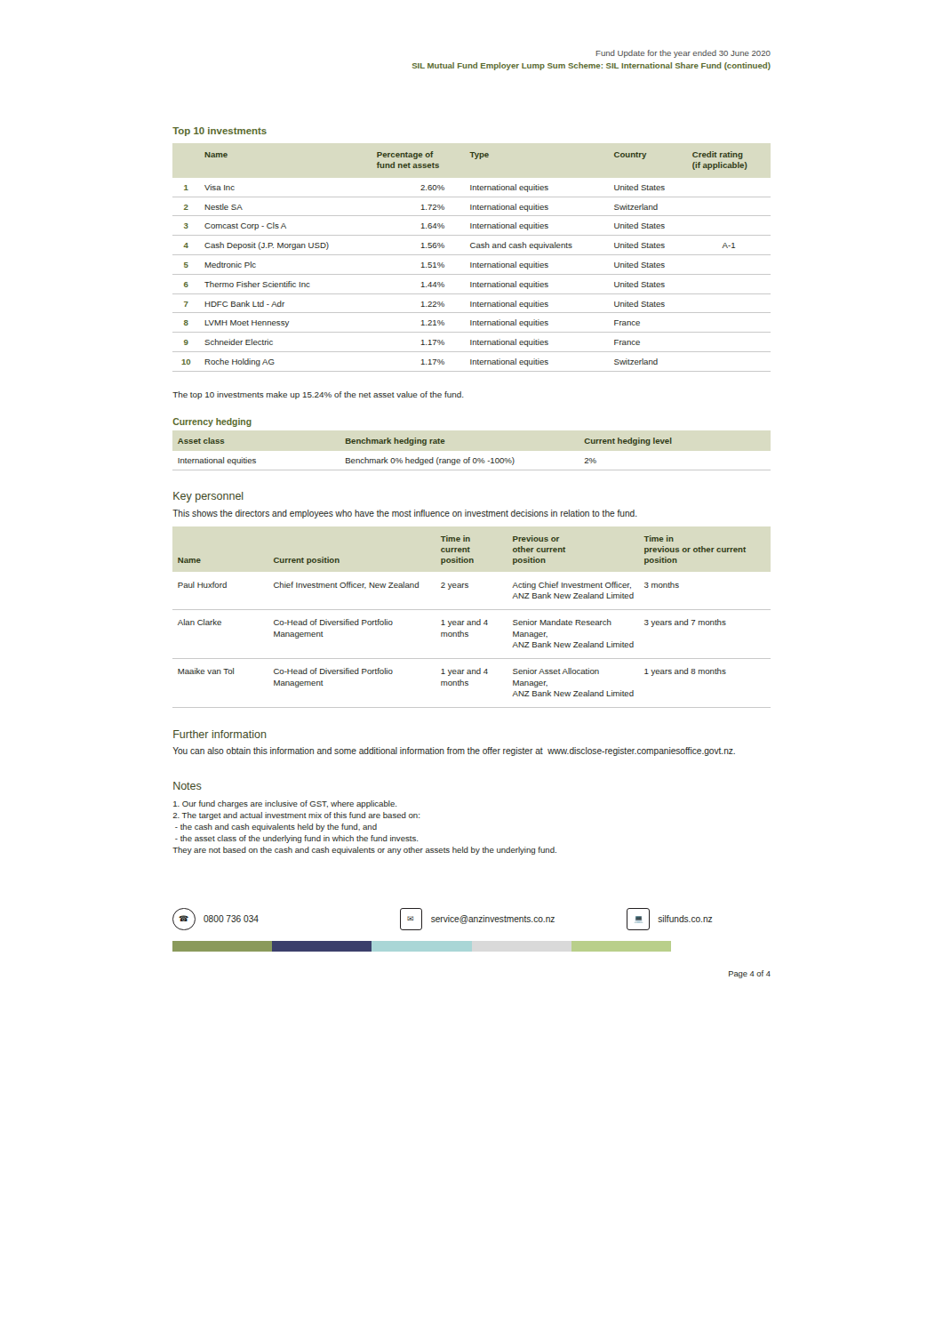Fund Update for the year ended 30 June 2020
SIL Mutual Fund Employer Lump Sum Scheme: SIL International Share Fund (continued)
Top 10 investments
| | Name | Percentage of fund net assets | Type | Country | Credit rating (if applicable) |
| --- | --- | --- | --- | --- | --- |
| 1 | Visa Inc | 2.60% | International equities | United States | |
| 2 | Nestle SA | 1.72% | International equities | Switzerland | |
| 3 | Comcast Corp - Cls A | 1.64% | International equities | United States | |
| 4 | Cash Deposit (J.P. Morgan USD) | 1.56% | Cash and cash equivalents | United States | A-1 |
| 5 | Medtronic Plc | 1.51% | International equities | United States | |
| 6 | Thermo Fisher Scientific Inc | 1.44% | International equities | United States | |
| 7 | HDFC Bank Ltd - Adr | 1.22% | International equities | United States | |
| 8 | LVMH Moet Hennessy | 1.21% | International equities | France | |
| 9 | Schneider Electric | 1.17% | International equities | France | |
| 10 | Roche Holding AG | 1.17% | International equities | Switzerland | |
The top 10 investments make up 15.24% of the net asset value of the fund.
Currency hedging
| Asset class | Benchmark hedging rate | Current hedging level |
| --- | --- | --- |
| International equities | Benchmark 0% hedged (range of 0% -100%) | 2% |
Key personnel
This shows the directors and employees who have the most influence on investment decisions in relation to the fund.
| Name | Current position | Time in current position | Previous or other current position | Time in previous or other current position |
| --- | --- | --- | --- | --- |
| Paul Huxford | Chief Investment Officer, New Zealand | 2 years | Acting Chief Investment Officer, ANZ Bank New Zealand Limited | 3 months |
| Alan Clarke | Co-Head of Diversified Portfolio Management | 1 year and 4 months | Senior Mandate Research Manager, ANZ Bank New Zealand Limited | 3 years and 7 months |
| Maaike van Tol | Co-Head of Diversified Portfolio Management | 1 year and 4 months | Senior Asset Allocation Manager, ANZ Bank New Zealand Limited | 1 years and 8 months |
Further information
You can also obtain this information and some additional information from the offer register at www.disclose-register.companiesoffice.govt.nz.
Notes
1. Our fund charges are inclusive of GST, where applicable.
2. The target and actual investment mix of this fund are based on:
- the cash and cash equivalents held by the fund, and
- the asset class of the underlying fund in which the fund invests.
They are not based on the cash and cash equivalents or any other assets held by the underlying fund.
☎ 0800 736 034
✉ service@anzinvestments.co.nz
💻 silfunds.co.nz
Page 4 of 4